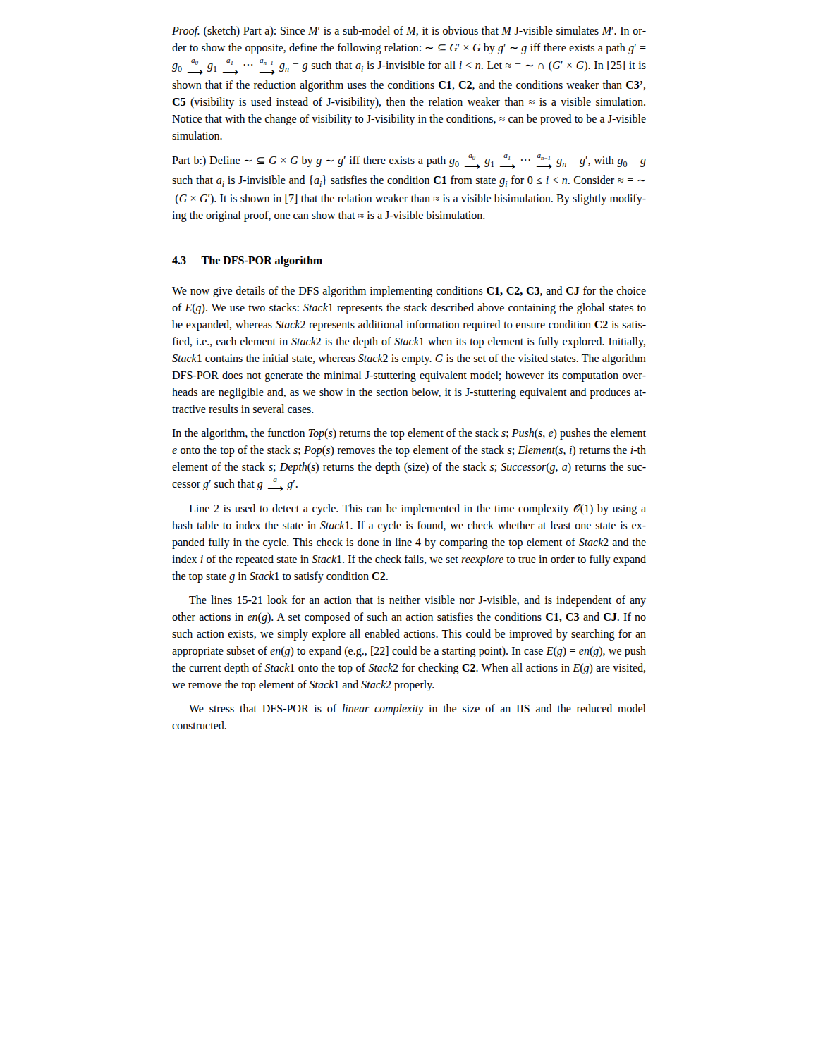Proof. (sketch) Part a): Since M′ is a sub-model of M, it is obvious that M J-visible simulates M′. In order to show the opposite, define the following relation: ∼ ⊆ G′ × G by g′ ∼ g iff there exists a path g′ = g0 a0⟶ g1 a1⟶ ··· an−1⟶ gn = g such that ai is J-invisible for all i < n. Let ≈ = ∼ ∩ (G′ × G). In [25] it is shown that if the reduction algorithm uses the conditions C1, C2, and the conditions weaker than C3’, C5 (visibility is used instead of J-visibility), then the relation weaker than ≈ is a visible simulation. Notice that with the change of visibility to J-visibility in the conditions, ≈ can be proved to be a J-visible simulation.
Part b:) Define ∼ ⊆ G × G by g ∼ g′ iff there exists a path g0 a0⟶ g1 a1⟶ ··· an−1⟶ gn = g′, with g0 = g such that ai is J-invisible and {ai} satisfies the condition C1 from state gi for 0 ≤ i < n. Consider ≈ = ∼ (G × G′). It is shown in [7] that the relation weaker than ≈ is a visible bisimulation. By slightly modifying the original proof, one can show that ≈ is a J-visible bisimulation.
4.3 The DFS-POR algorithm
We now give details of the DFS algorithm implementing conditions C1, C2, C3, and CJ for the choice of E(g). We use two stacks: Stack1 represents the stack described above containing the global states to be expanded, whereas Stack2 represents additional information required to ensure condition C2 is satisfied, i.e., each element in Stack2 is the depth of Stack1 when its top element is fully explored. Initially, Stack1 contains the initial state, whereas Stack2 is empty. G is the set of the visited states. The algorithm DFS-POR does not generate the minimal J-stuttering equivalent model; however its computation overheads are negligible and, as we show in the section below, it is J-stuttering equivalent and produces attractive results in several cases.
In the algorithm, the function Top(s) returns the top element of the stack s; Push(s, e) pushes the element e onto the top of the stack s; Pop(s) removes the top element of the stack s; Element(s, i) returns the i-th element of the stack s; Depth(s) returns the depth (size) of the stack s; Successor(g, a) returns the successor g′ such that g a⟶ g′.
Line 2 is used to detect a cycle. This can be implemented in the time complexity 𝒪(1) by using a hash table to index the state in Stack1. If a cycle is found, we check whether at least one state is expanded fully in the cycle. This check is done in line 4 by comparing the top element of Stack2 and the index i of the repeated state in Stack1. If the check fails, we set reexplore to true in order to fully expand the top state g in Stack1 to satisfy condition C2.
The lines 15-21 look for an action that is neither visible nor J-visible, and is independent of any other actions in en(g). A set composed of such an action satisfies the conditions C1, C3 and CJ. If no such action exists, we simply explore all enabled actions. This could be improved by searching for an appropriate subset of en(g) to expand (e.g., [22] could be a starting point). In case E(g) = en(g), we push the current depth of Stack1 onto the top of Stack2 for checking C2. When all actions in E(g) are visited, we remove the top element of Stack1 and Stack2 properly.
We stress that DFS-POR is of linear complexity in the size of an IIS and the reduced model constructed.